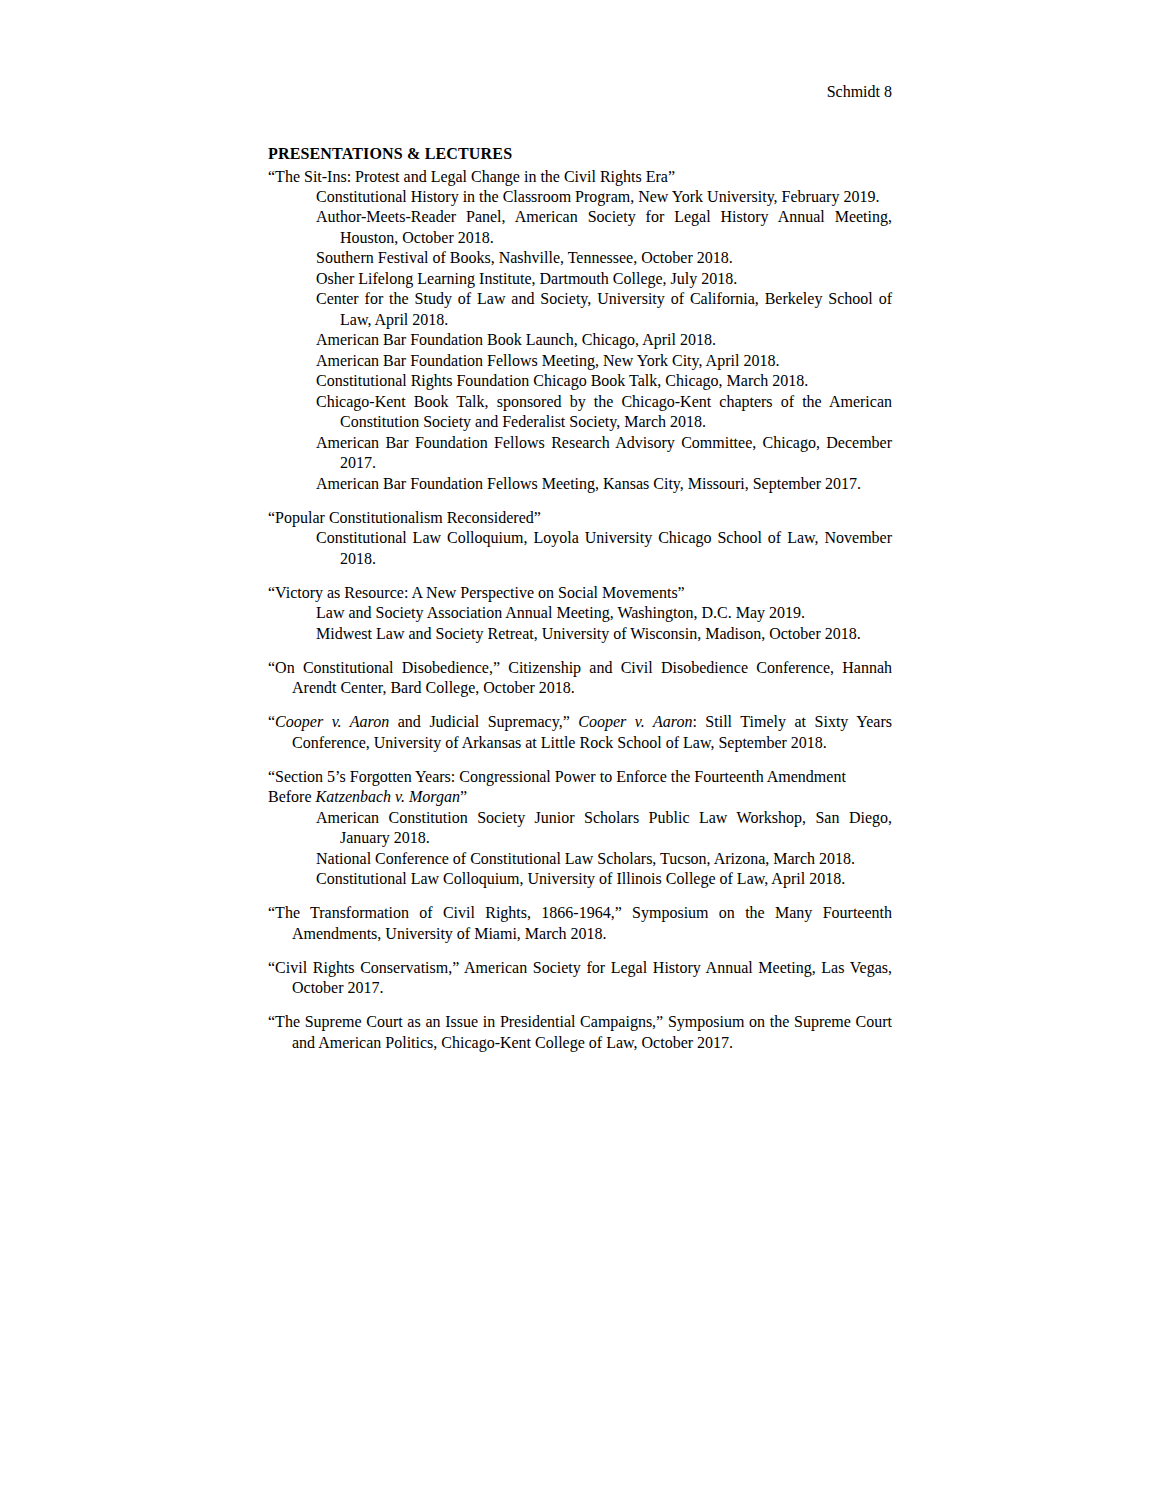Schmidt 8
PRESENTATIONS & LECTURES
“The Sit-Ins: Protest and Legal Change in the Civil Rights Era”
Constitutional History in the Classroom Program, New York University, February 2019.
Author-Meets-Reader Panel, American Society for Legal History Annual Meeting, Houston, October 2018.
Southern Festival of Books, Nashville, Tennessee, October 2018.
Osher Lifelong Learning Institute, Dartmouth College, July 2018.
Center for the Study of Law and Society, University of California, Berkeley School of Law, April 2018.
American Bar Foundation Book Launch, Chicago, April 2018.
American Bar Foundation Fellows Meeting, New York City, April 2018.
Constitutional Rights Foundation Chicago Book Talk, Chicago, March 2018.
Chicago-Kent Book Talk, sponsored by the Chicago-Kent chapters of the American Constitution Society and Federalist Society, March 2018.
American Bar Foundation Fellows Research Advisory Committee, Chicago, December 2017.
American Bar Foundation Fellows Meeting, Kansas City, Missouri, September 2017.
“Popular Constitutionalism Reconsidered”
Constitutional Law Colloquium, Loyola University Chicago School of Law, November 2018.
“Victory as Resource: A New Perspective on Social Movements”
Law and Society Association Annual Meeting, Washington, D.C. May 2019.
Midwest Law and Society Retreat, University of Wisconsin, Madison, October 2018.
“On Constitutional Disobedience,” Citizenship and Civil Disobedience Conference, Hannah Arendt Center, Bard College, October 2018.
“Cooper v. Aaron and Judicial Supremacy,” Cooper v. Aaron: Still Timely at Sixty Years Conference, University of Arkansas at Little Rock School of Law, September 2018.
“Section 5’s Forgotten Years: Congressional Power to Enforce the Fourteenth Amendment Before Katzenbach v. Morgan”
American Constitution Society Junior Scholars Public Law Workshop, San Diego, January 2018.
National Conference of Constitutional Law Scholars, Tucson, Arizona, March 2018.
Constitutional Law Colloquium, University of Illinois College of Law, April 2018.
“The Transformation of Civil Rights, 1866-1964,” Symposium on the Many Fourteenth Amendments, University of Miami, March 2018.
“Civil Rights Conservatism,” American Society for Legal History Annual Meeting, Las Vegas, October 2017.
“The Supreme Court as an Issue in Presidential Campaigns,” Symposium on the Supreme Court and American Politics, Chicago-Kent College of Law, October 2017.